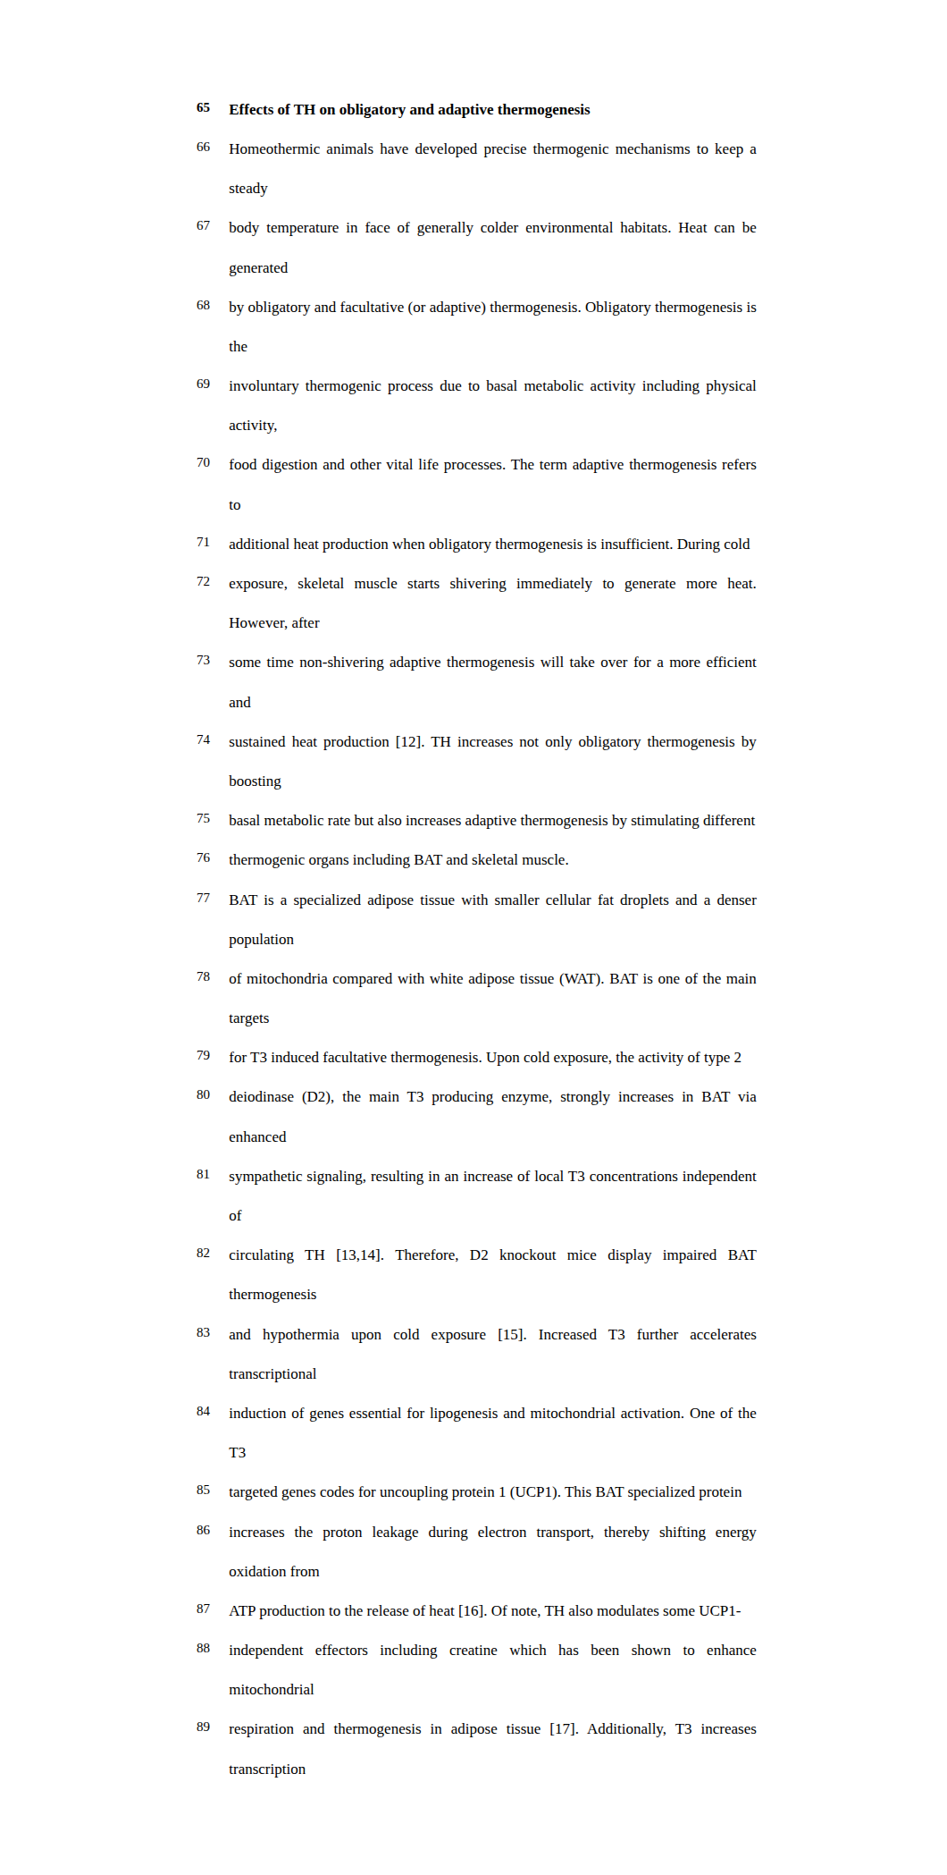Effects of TH on obligatory and adaptive thermogenesis
Homeothermic animals have developed precise thermogenic mechanisms to keep a steady
body temperature in face of generally colder environmental habitats. Heat can be generated
by obligatory and facultative (or adaptive) thermogenesis. Obligatory thermogenesis is the
involuntary thermogenic process due to basal metabolic activity including physical activity,
food digestion and other vital life processes. The term adaptive thermogenesis refers to
additional heat production when obligatory thermogenesis is insufficient. During cold
exposure, skeletal muscle starts shivering immediately to generate more heat. However, after
some time non-shivering adaptive thermogenesis will take over for a more efficient and
sustained heat production [12]. TH increases not only obligatory thermogenesis by boosting
basal metabolic rate but also increases adaptive thermogenesis by stimulating different
thermogenic organs including BAT and skeletal muscle.
BAT is a specialized adipose tissue with smaller cellular fat droplets and a denser population
of mitochondria compared with white adipose tissue (WAT). BAT is one of the main targets
for T3 induced facultative thermogenesis. Upon cold exposure, the activity of type 2
deiodinase (D2), the main T3 producing enzyme, strongly increases in BAT via enhanced
sympathetic signaling, resulting in an increase of local T3 concentrations independent of
circulating TH [13,14]. Therefore, D2 knockout mice display impaired BAT thermogenesis
and hypothermia upon cold exposure [15]. Increased T3 further accelerates transcriptional
induction of genes essential for lipogenesis and mitochondrial activation. One of the T3
targeted genes codes for uncoupling protein 1 (UCP1). This BAT specialized protein
increases the proton leakage during electron transport, thereby shifting energy oxidation from
ATP production to the release of heat [16]. Of note, TH also modulates some UCP1-
independent effectors including creatine which has been shown to enhance mitochondrial
respiration and thermogenesis in adipose tissue [17]. Additionally, T3 increases transcription